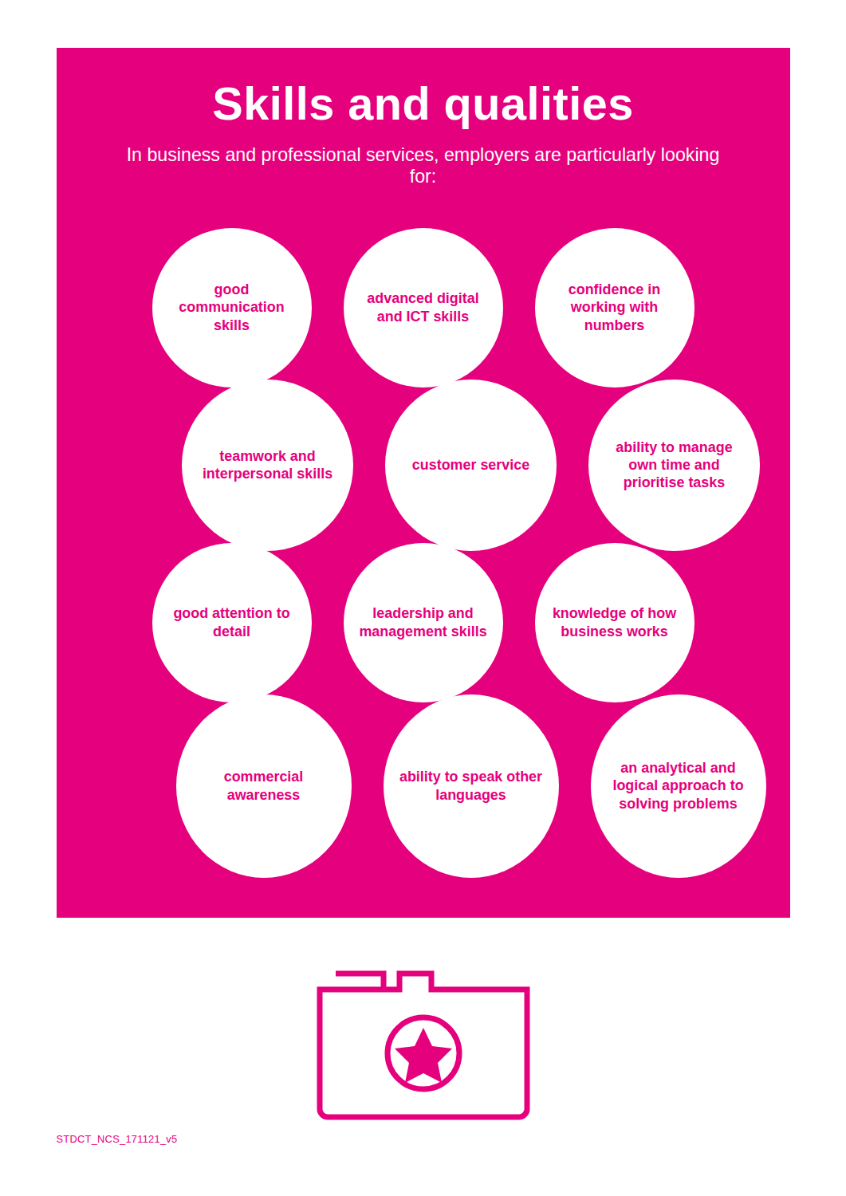Skills and qualities
In business and professional services, employers are particularly looking for:
good communication skills
advanced digital and ICT skills
confidence in working with numbers
teamwork and interpersonal skills
customer service
ability to manage own time and prioritise tasks
good attention to detail
leadership and management skills
knowledge of how business works
commercial awareness
ability to speak other languages
an analytical and logical approach to solving problems
STDCT_NCS_171121_v5